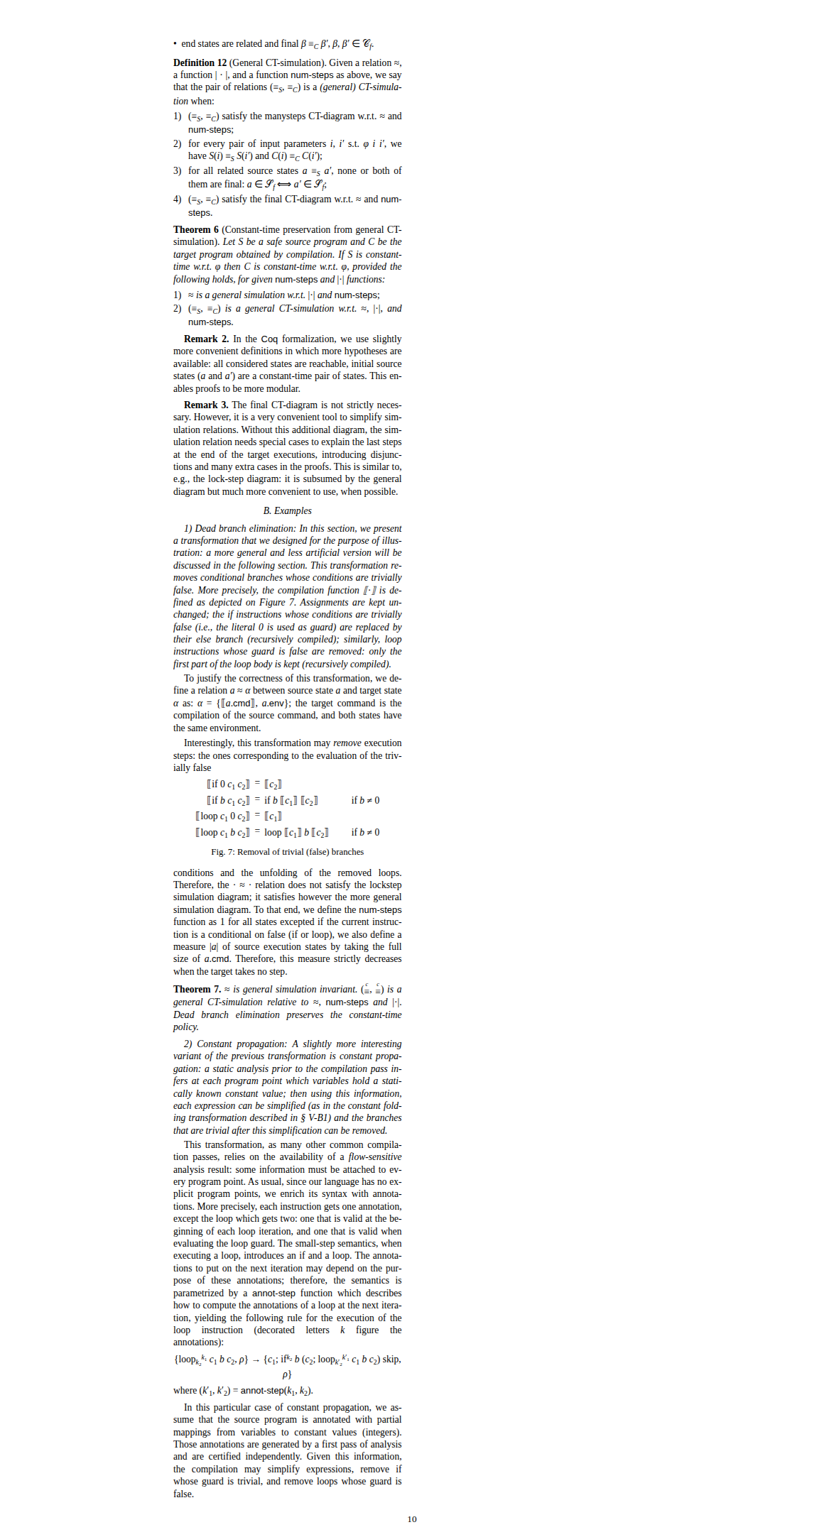• end states are related and final β ≡C β′, β, β′ ∈ 𝒞f.
Definition 12 (General CT-simulation). Given a relation ≈, a function | · |, and a function num-steps as above, we say that the pair of relations (≡S, ≡C) is a (general) CT-simulation when:
(≡S, ≡C) satisfy the manysteps CT-diagram w.r.t. ≈ and num-steps;
for every pair of input parameters i, i′ s.t. φ i i′, we have S(i) ≡S S(i′) and C(i) ≡C C(i′);
for all related source states a ≡S a′, none or both of them are final: a ∈ 𝒮f ⟺ a′ ∈ 𝒮f;
(≡S, ≡C) satisfy the final CT-diagram w.r.t. ≈ and num-steps.
Theorem 6 (Constant-time preservation from general CT-simulation). Let S be a safe source program and C be the target program obtained by compilation. If S is constant-time w.r.t. φ then C is constant-time w.r.t. φ, provided the following holds, for given num-steps and |·| functions:
≈ is a general simulation w.r.t. |·| and num-steps;
(≡S, ≡C) is a general CT-simulation w.r.t. ≈, |·|, and num-steps.
Remark 2. In the Coq formalization, we use slightly more convenient definitions in which more hypotheses are available: all considered states are reachable, initial source states (a and a′) are a constant-time pair of states. This enables proofs to be more modular.
Remark 3. The final CT-diagram is not strictly necessary. However, it is a very convenient tool to simplify simulation relations. Without this additional diagram, the simulation relation needs special cases to explain the last steps at the end of the target executions, introducing disjunctions and many extra cases in the proofs. This is similar to, e.g., the lock-step diagram: it is subsumed by the general diagram but much more convenient to use, when possible.
B. Examples
1) Dead branch elimination: In this section, we present a transformation that we designed for the purpose of illustration: a more general and less artificial version will be discussed in the following section. This transformation removes conditional branches whose conditions are trivially false. More precisely, the compilation function ⟦·⟧ is defined as depicted on Figure 7. Assignments are kept unchanged; the if instructions whose conditions are trivially false (i.e., the literal 0 is used as guard) are replaced by their else branch (recursively compiled); similarly, loop instructions whose guard is false are removed: only the first part of the loop body is kept (recursively compiled).
To justify the correctness of this transformation, we define a relation a ≈ α between source state a and target state α as: α = {⟦a.cmd⟧, a.env}; the target command is the compilation of the source command, and both states have the same environment.
Interestingly, this transformation may remove execution steps: the ones corresponding to the evaluation of the trivially false
| ⟦ if 0 c 1 c 2 ⟧ | = | ⟦ c 2 ⟧ | |
| ⟦ if b c 1 c 2 ⟧ | = | if b ⟦ c 1 ⟧ ⟦ c 2 ⟧ | if b ≠ 0 |
| ⟦ loop c 1 0 c 2 ⟧ | = | ⟦ c 1 ⟧ | |
| ⟦ loop c 1 b c 2 ⟧ | = | loop ⟦ c 1 ⟧ b ⟦ c 2 ⟧ | if b ≠ 0 |
Fig. 7: Removal of trivial (false) branches
conditions and the unfolding of the removed loops. Therefore, the · ≈ · relation does not satisfy the lockstep simulation diagram; it satisfies however the more general simulation diagram. To that end, we define the num-steps function as 1 for all states excepted if the current instruction is a conditional on false (if or loop), we also define a measure |a| of source execution states by taking the full size of a.cmd. Therefore, this measure strictly decreases when the target takes no step.
Theorem 7. ≈ is general simulation invariant. (c≡, c≡) is a general CT-simulation relative to ≈, num-steps and |·|. Dead branch elimination preserves the constant-time policy.
2) Constant propagation: A slightly more interesting variant of the previous transformation is constant propagation: a static analysis prior to the compilation pass infers at each program point which variables hold a statically known constant value; then using this information, each expression can be simplified (as in the constant folding transformation described in § V-B1) and the branches that are trivial after this simplification can be removed.
This transformation, as many other common compilation passes, relies on the availability of a flow-sensitive analysis result: some information must be attached to every program point. As usual, since our language has no explicit program points, we enrich its syntax with annotations. More precisely, each instruction gets one annotation, except the loop which gets two: one that is valid at the beginning of each loop iteration, and one that is valid when evaluating the loop guard. The small-step semantics, when executing a loop, introduces an if and a loop. The annotations to put on the next iteration may depend on the purpose of these annotations; therefore, the semantics is parametrized by a annot-step function which describes how to compute the annotations of a loop at the next iteration, yielding the following rule for the execution of the loop instruction (decorated letters k figure the annotations):
{loopk2k1 c1 b c2, ρ} → {c1; ifk2 b (c2; loopk′2k′1 c1 b c2) skip, ρ}
where (k′1, k′2) = annot-step(k1, k2).
In this particular case of constant propagation, we assume that the source program is annotated with partial mappings from variables to constant values (integers). Those annotations are generated by a first pass of analysis and are certified independently. Given this information, the compilation may simplify expressions, remove if whose guard is trivial, and remove loops whose guard is false.
10